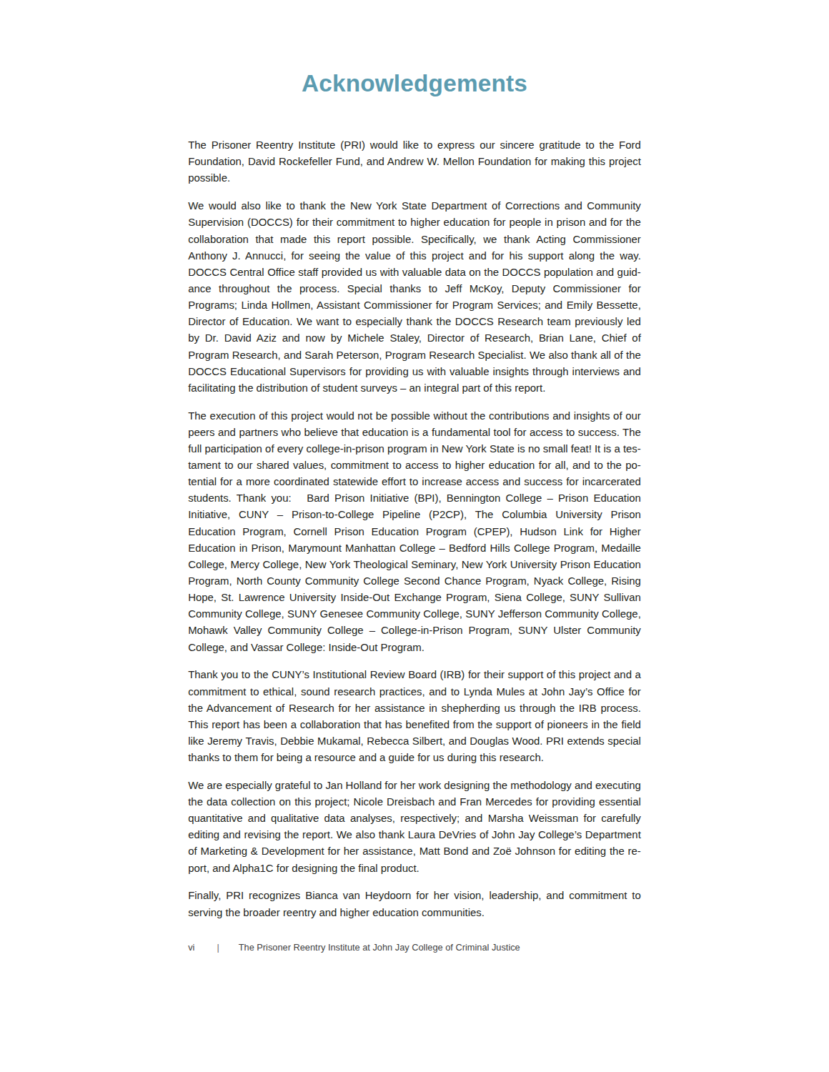Acknowledgements
The Prisoner Reentry Institute (PRI) would like to express our sincere gratitude to the Ford Foundation, David Rockefeller Fund, and Andrew W. Mellon Foundation for making this project possible.
We would also like to thank the New York State Department of Corrections and Community Supervision (DOCCS) for their commitment to higher education for people in prison and for the collaboration that made this report possible. Specifically, we thank Acting Commissioner Anthony J. Annucci, for seeing the value of this project and for his support along the way. DOCCS Central Office staff provided us with valuable data on the DOCCS population and guidance throughout the process. Special thanks to Jeff McKoy, Deputy Commissioner for Programs; Linda Hollmen, Assistant Commissioner for Program Services; and Emily Bessette, Director of Education. We want to especially thank the DOCCS Research team previously led by Dr. David Aziz and now by Michele Staley, Director of Research, Brian Lane, Chief of Program Research, and Sarah Peterson, Program Research Specialist. We also thank all of the DOCCS Educational Supervisors for providing us with valuable insights through interviews and facilitating the distribution of student surveys – an integral part of this report.
The execution of this project would not be possible without the contributions and insights of our peers and partners who believe that education is a fundamental tool for access to success. The full participation of every college-in-prison program in New York State is no small feat! It is a testament to our shared values, commitment to access to higher education for all, and to the potential for a more coordinated statewide effort to increase access and success for incarcerated students. Thank you: Bard Prison Initiative (BPI), Bennington College – Prison Education Initiative, CUNY – Prison-to-College Pipeline (P2CP), The Columbia University Prison Education Program, Cornell Prison Education Program (CPEP), Hudson Link for Higher Education in Prison, Marymount Manhattan College – Bedford Hills College Program, Medaille College, Mercy College, New York Theological Seminary, New York University Prison Education Program, North County Community College Second Chance Program, Nyack College, Rising Hope, St. Lawrence University Inside-Out Exchange Program, Siena College, SUNY Sullivan Community College, SUNY Genesee Community College, SUNY Jefferson Community College, Mohawk Valley Community College – College-in-Prison Program, SUNY Ulster Community College, and Vassar College: Inside-Out Program.
Thank you to the CUNY’s Institutional Review Board (IRB) for their support of this project and a commitment to ethical, sound research practices, and to Lynda Mules at John Jay’s Office for the Advancement of Research for her assistance in shepherding us through the IRB process. This report has been a collaboration that has benefited from the support of pioneers in the field like Jeremy Travis, Debbie Mukamal, Rebecca Silbert, and Douglas Wood. PRI extends special thanks to them for being a resource and a guide for us during this research.
We are especially grateful to Jan Holland for her work designing the methodology and executing the data collection on this project; Nicole Dreisbach and Fran Mercedes for providing essential quantitative and qualitative data analyses, respectively; and Marsha Weissman for carefully editing and revising the report. We also thank Laura DeVries of John Jay College’s Department of Marketing & Development for her assistance, Matt Bond and Zoë Johnson for editing the report, and Alpha1C for designing the final product.
Finally, PRI recognizes Bianca van Heydoorn for her vision, leadership, and commitment to serving the broader reentry and higher education communities.
vi|The Prisoner Reentry Institute at John Jay College of Criminal Justice